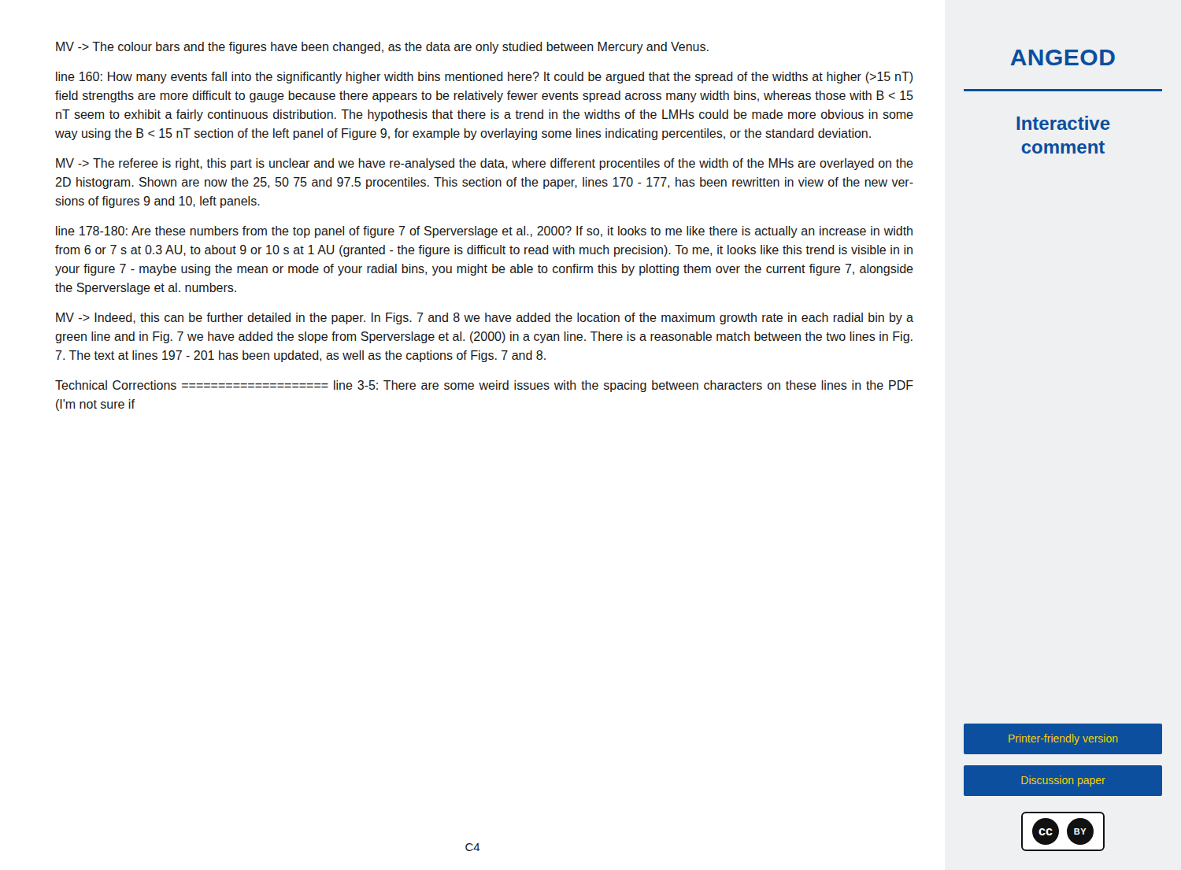MV -> The colour bars and the figures have been changed, as the data are only studied between Mercury and Venus.
line 160: How many events fall into the significantly higher width bins mentioned here? It could be argued that the spread of the widths at higher (>15 nT) field strengths are more difficult to gauge because there appears to be relatively fewer events spread across many width bins, whereas those with B < 15 nT seem to exhibit a fairly continuous distribution. The hypothesis that there is a trend in the widths of the LMHs could be made more obvious in some way using the B < 15 nT section of the left panel of Figure 9, for example by overlaying some lines indicating percentiles, or the standard deviation.
MV -> The referee is right, this part is unclear and we have re-analysed the data, where different procentiles of the width of the MHs are overlayed on the 2D histogram. Shown are now the 25, 50 75 and 97.5 procentiles. This section of the paper, lines 170 - 177, has been rewritten in view of the new versions of figures 9 and 10, left panels.
line 178-180: Are these numbers from the top panel of figure 7 of Sperverslage et al., 2000? If so, it looks to me like there is actually an increase in width from 6 or 7 s at 0.3 AU, to about 9 or 10 s at 1 AU (granted - the figure is difficult to read with much precision). To me, it looks like this trend is visible in in your figure 7 - maybe using the mean or mode of your radial bins, you might be able to confirm this by plotting them over the current figure 7, alongside the Sperverslage et al. numbers.
MV -> Indeed, this can be further detailed in the paper. In Figs. 7 and 8 we have added the location of the maximum growth rate in each radial bin by a green line and in Fig. 7 we have added the slope from Sperverslage et al. (2000) in a cyan line. There is a reasonable match between the two lines in Fig. 7. The text at lines 197 - 201 has been updated, as well as the captions of Figs. 7 and 8.
Technical Corrections ==================== line 3-5: There are some weird issues with the spacing between characters on these lines in the PDF (I'm not sure if
C4
ANGEOD
Interactive
comment
Printer-friendly version Discussion paper
cc
BY